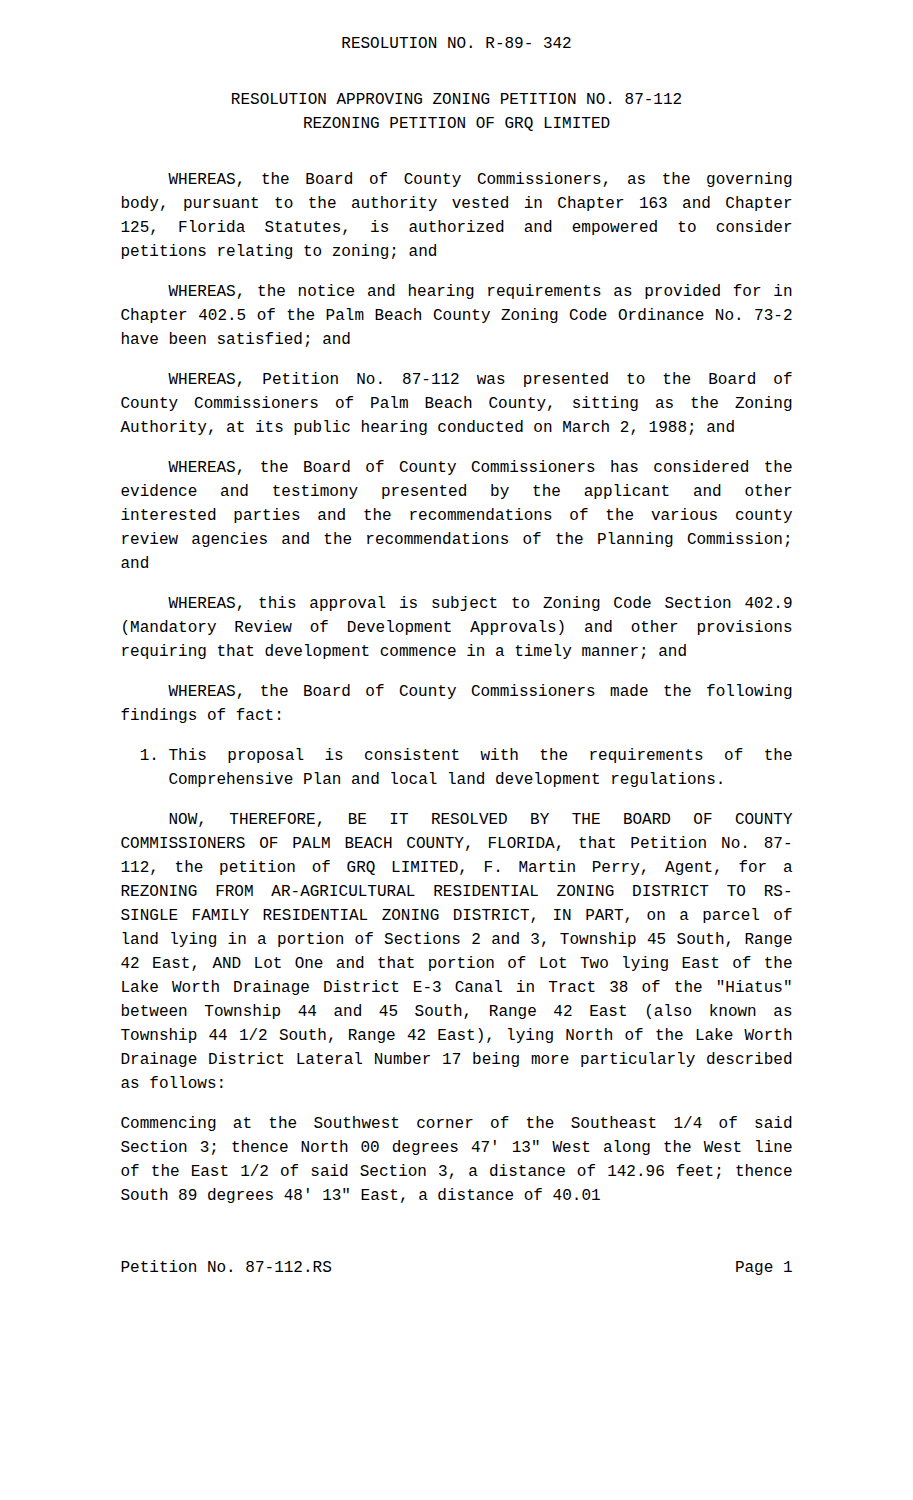RESOLUTION NO. R-89- 342
RESOLUTION APPROVING ZONING PETITION NO. 87-112
REZONING PETITION OF GRQ LIMITED
WHEREAS, the Board of County Commissioners, as the governing body, pursuant to the authority vested in Chapter 163 and Chapter 125, Florida Statutes, is authorized and empowered to consider petitions relating to zoning; and
WHEREAS, the notice and hearing requirements as provided for in Chapter 402.5 of the Palm Beach County Zoning Code Ordinance No. 73-2 have been satisfied; and
WHEREAS, Petition No. 87-112 was presented to the Board of County Commissioners of Palm Beach County, sitting as the Zoning Authority, at its public hearing conducted on March 2, 1988; and
WHEREAS, the Board of County Commissioners has considered the evidence and testimony presented by the applicant and other interested parties and the recommendations of the various county review agencies and the recommendations of the Planning Commission; and
WHEREAS, this approval is subject to Zoning Code Section 402.9 (Mandatory Review of Development Approvals) and other provisions requiring that development commence in a timely manner; and
WHEREAS, the Board of County Commissioners made the following findings of fact:
This proposal is consistent with the requirements of the Comprehensive Plan and local land development regulations.
NOW, THEREFORE, BE IT RESOLVED BY THE BOARD OF COUNTY COMMISSIONERS OF PALM BEACH COUNTY, FLORIDA, that Petition No. 87-112, the petition of GRQ LIMITED, F. Martin Perry, Agent, for a REZONING FROM AR-AGRICULTURAL RESIDENTIAL ZONING DISTRICT TO RS-SINGLE FAMILY RESIDENTIAL ZONING DISTRICT, IN PART, on a parcel of land lying in a portion of Sections 2 and 3, Township 45 South, Range 42 East, AND Lot One and that portion of Lot Two lying East of the Lake Worth Drainage District E-3 Canal in Tract 38 of the "Hiatus" between Township 44 and 45 South, Range 42 East (also known as Township 44 1/2 South, Range 42 East), lying North of the Lake Worth Drainage District Lateral Number 17 being more particularly described as follows:
Commencing at the Southwest corner of the Southeast 1/4 of said Section 3; thence North 00 degrees 47' 13" West along the West line of the East 1/2 of said Section 3, a distance of 142.96 feet; thence South 89 degrees 48' 13" East, a distance of 40.01
Petition No. 87-112.RS Page 1